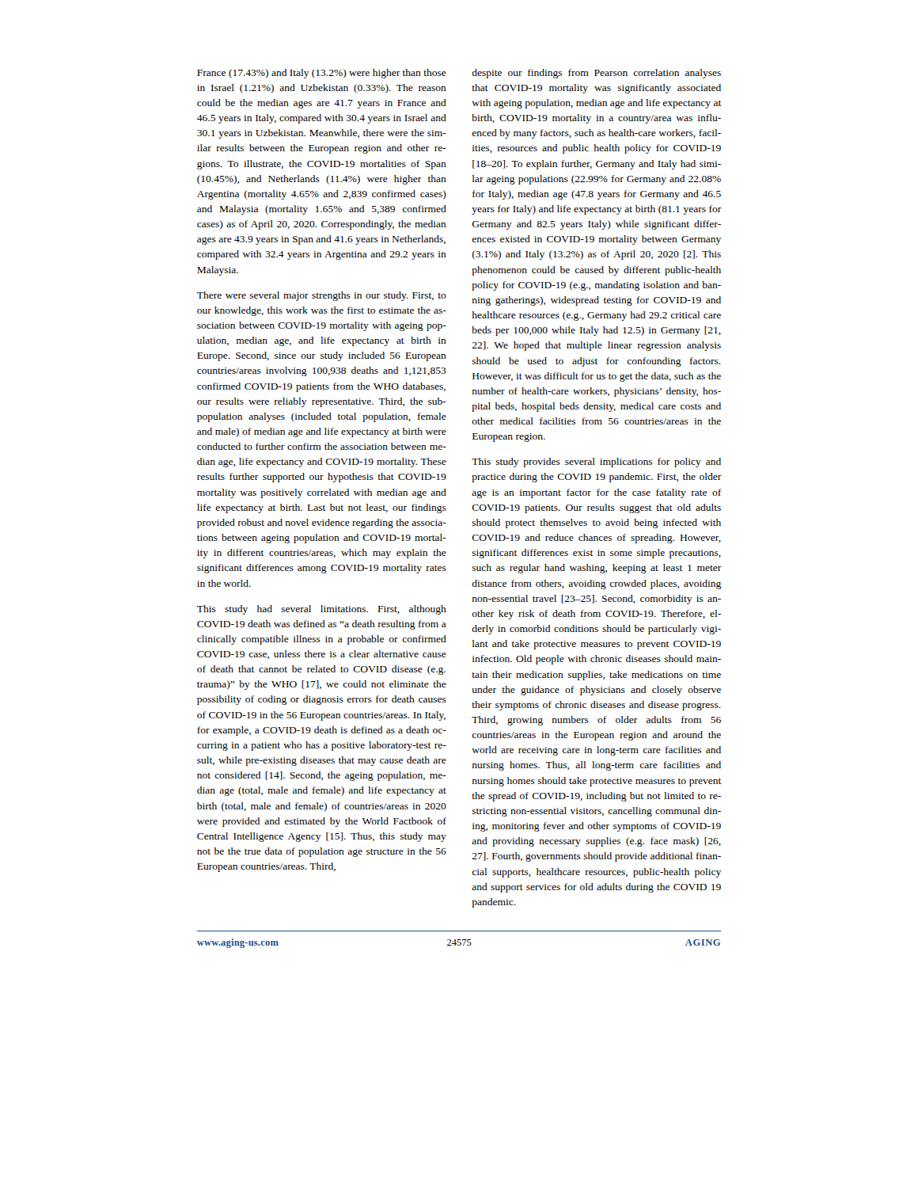France (17.43%) and Italy (13.2%) were higher than those in Israel (1.21%) and Uzbekistan (0.33%). The reason could be the median ages are 41.7 years in France and 46.5 years in Italy, compared with 30.4 years in Israel and 30.1 years in Uzbekistan. Meanwhile, there were the similar results between the European region and other regions. To illustrate, the COVID-19 mortalities of Span (10.45%), and Netherlands (11.4%) were higher than Argentina (mortality 4.65% and 2,839 confirmed cases) and Malaysia (mortality 1.65% and 5,389 confirmed cases) as of April 20, 2020. Correspondingly, the median ages are 43.9 years in Span and 41.6 years in Netherlands, compared with 32.4 years in Argentina and 29.2 years in Malaysia.
There were several major strengths in our study. First, to our knowledge, this work was the first to estimate the association between COVID-19 mortality with ageing population, median age, and life expectancy at birth in Europe. Second, since our study included 56 European countries/areas involving 100,938 deaths and 1,121,853 confirmed COVID-19 patients from the WHO databases, our results were reliably representative. Third, the subpopulation analyses (included total population, female and male) of median age and life expectancy at birth were conducted to further confirm the association between median age, life expectancy and COVID-19 mortality. These results further supported our hypothesis that COVID-19 mortality was positively correlated with median age and life expectancy at birth. Last but not least, our findings provided robust and novel evidence regarding the associations between ageing population and COVID-19 mortality in different countries/areas, which may explain the significant differences among COVID-19 mortality rates in the world.
This study had several limitations. First, although COVID-19 death was defined as “a death resulting from a clinically compatible illness in a probable or confirmed COVID-19 case, unless there is a clear alternative cause of death that cannot be related to COVID disease (e.g. trauma)” by the WHO [17], we could not eliminate the possibility of coding or diagnosis errors for death causes of COVID-19 in the 56 European countries/areas. In Italy, for example, a COVID-19 death is defined as a death occurring in a patient who has a positive laboratory-test result, while pre-existing diseases that may cause death are not considered [14]. Second, the ageing population, median age (total, male and female) and life expectancy at birth (total, male and female) of countries/areas in 2020 were provided and estimated by the World Factbook of Central Intelligence Agency [15]. Thus, this study may not be the true data of population age structure in the 56 European countries/areas. Third,
despite our findings from Pearson correlation analyses that COVID-19 mortality was significantly associated with ageing population, median age and life expectancy at birth, COVID-19 mortality in a country/area was influenced by many factors, such as health-care workers, facilities, resources and public health policy for COVID-19 [18–20]. To explain further, Germany and Italy had similar ageing populations (22.99% for Germany and 22.08% for Italy), median age (47.8 years for Germany and 46.5 years for Italy) and life expectancy at birth (81.1 years for Germany and 82.5 years Italy) while significant differences existed in COVID-19 mortality between Germany (3.1%) and Italy (13.2%) as of April 20, 2020 [2]. This phenomenon could be caused by different public-health policy for COVID-19 (e.g., mandating isolation and banning gatherings), widespread testing for COVID-19 and healthcare resources (e.g., Germany had 29.2 critical care beds per 100,000 while Italy had 12.5) in Germany [21, 22]. We hoped that multiple linear regression analysis should be used to adjust for confounding factors. However, it was difficult for us to get the data, such as the number of health-care workers, physicians’ density, hospital beds, hospital beds density, medical care costs and other medical facilities from 56 countries/areas in the European region.
This study provides several implications for policy and practice during the COVID 19 pandemic. First, the older age is an important factor for the case fatality rate of COVID-19 patients. Our results suggest that old adults should protect themselves to avoid being infected with COVID-19 and reduce chances of spreading. However, significant differences exist in some simple precautions, such as regular hand washing, keeping at least 1 meter distance from others, avoiding crowded places, avoiding non-essential travel [23–25]. Second, comorbidity is another key risk of death from COVID-19. Therefore, elderly in comorbid conditions should be particularly vigilant and take protective measures to prevent COVID-19 infection. Old people with chronic diseases should maintain their medication supplies, take medications on time under the guidance of physicians and closely observe their symptoms of chronic diseases and disease progress. Third, growing numbers of older adults from 56 countries/areas in the European region and around the world are receiving care in long-term care facilities and nursing homes. Thus, all long-term care facilities and nursing homes should take protective measures to prevent the spread of COVID-19, including but not limited to restricting non-essential visitors, cancelling communal dining, monitoring fever and other symptoms of COVID-19 and providing necessary supplies (e.g. face mask) [26, 27]. Fourth, governments should provide additional financial supports, healthcare resources, public-health policy and support services for old adults during the COVID 19 pandemic.
www.aging-us.com 24575 AGING